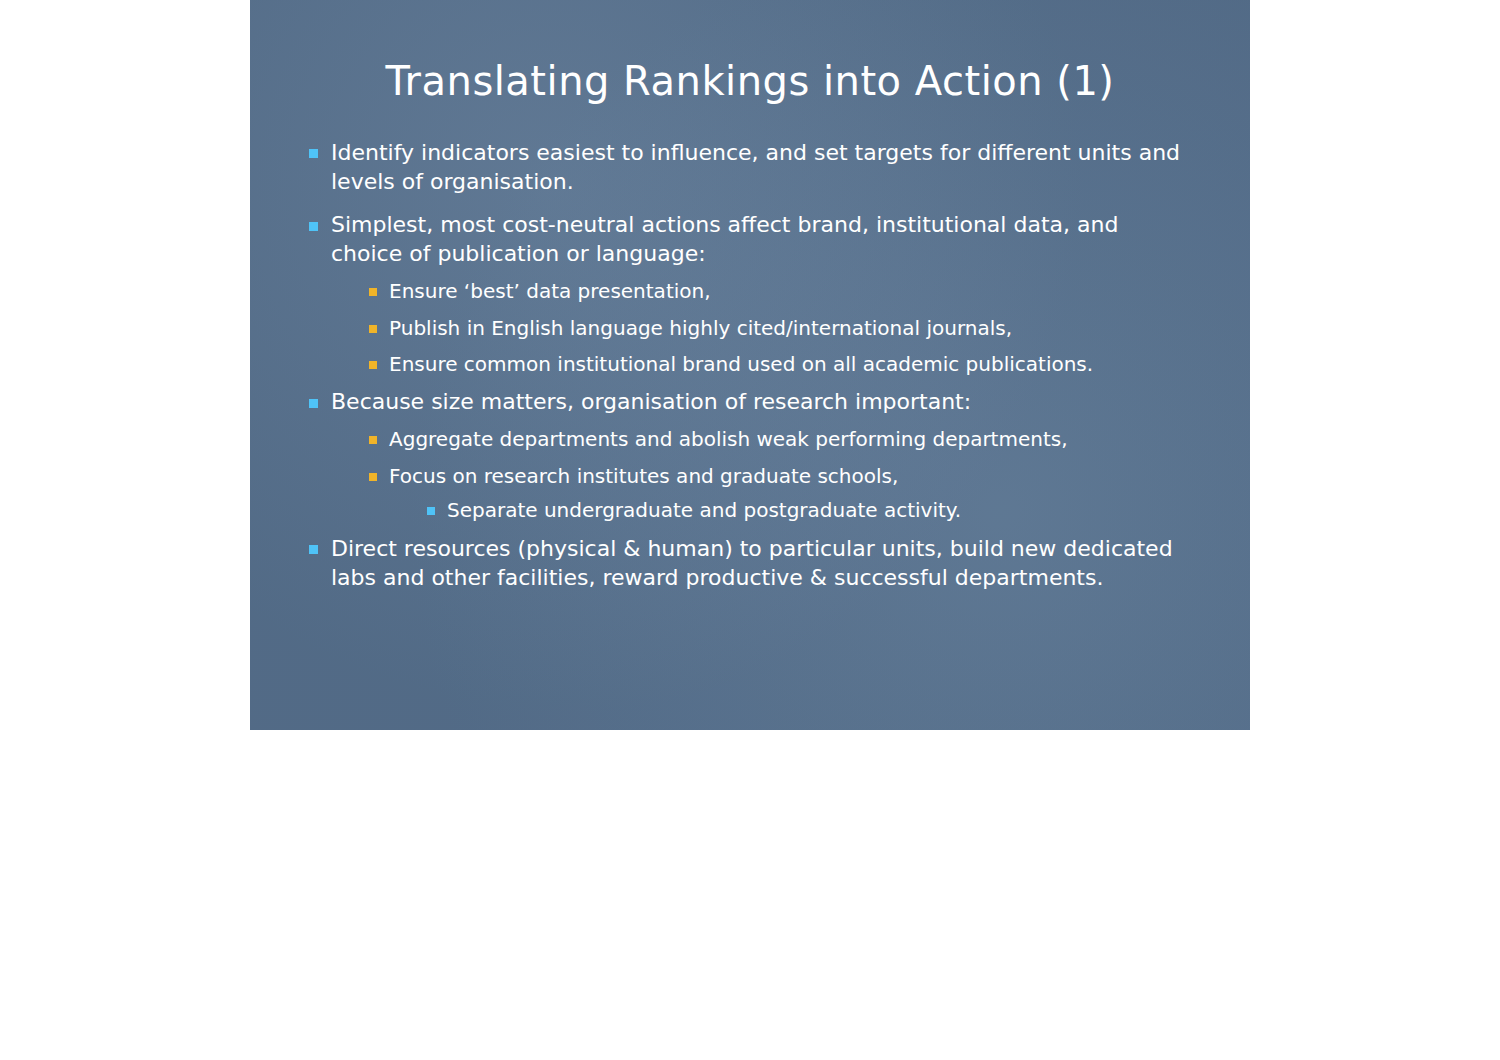Translating Rankings into Action (1)
Identify indicators easiest to influence, and set targets for different units and levels of organisation.
Simplest, most cost-neutral actions affect brand, institutional data, and choice of publication or language:
Ensure ‘best’ data presentation,
Publish in English language highly cited/international journals,
Ensure common institutional brand used on all academic publications.
Because size matters, organisation of research important:
Aggregate departments and abolish weak performing departments,
Focus on research institutes and graduate schools,
Separate undergraduate and postgraduate activity.
Direct resources (physical & human) to particular units, build new dedicated labs and other facilities, reward productive & successful departments.